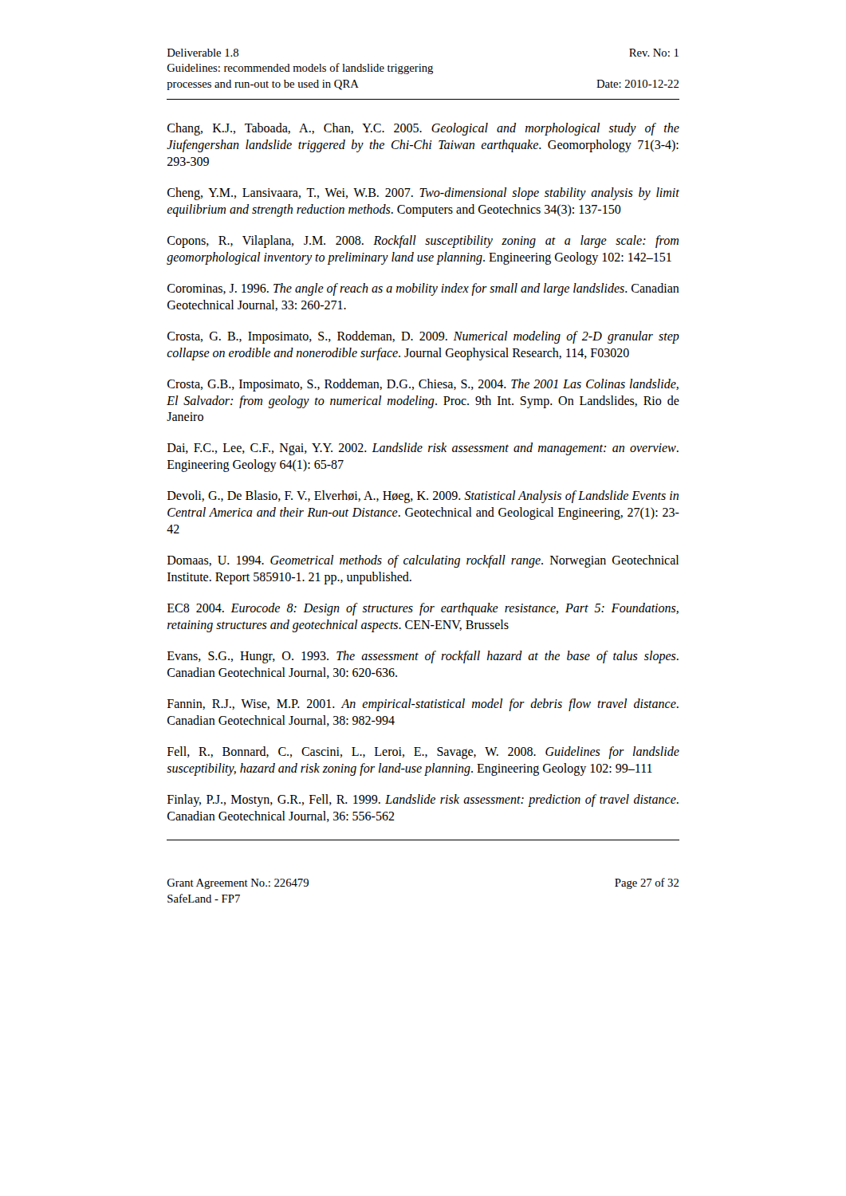Deliverable 1.8
Guidelines: recommended models of landslide triggering
processes and run-out to be used in QRA
Rev. No: 1
Date: 2010-12-22
Chang, K.J., Taboada, A., Chan, Y.C. 2005. Geological and morphological study of the Jiufengershan landslide triggered by the Chi-Chi Taiwan earthquake. Geomorphology 71(3-4): 293-309
Cheng, Y.M., Lansivaara, T., Wei, W.B. 2007. Two-dimensional slope stability analysis by limit equilibrium and strength reduction methods. Computers and Geotechnics 34(3): 137-150
Copons, R., Vilaplana, J.M. 2008. Rockfall susceptibility zoning at a large scale: from geomorphological inventory to preliminary land use planning. Engineering Geology 102: 142–151
Corominas, J. 1996. The angle of reach as a mobility index for small and large landslides. Canadian Geotechnical Journal, 33: 260-271.
Crosta, G. B., Imposimato, S., Roddeman, D. 2009. Numerical modeling of 2-D granular step collapse on erodible and nonerodible surface. Journal Geophysical Research, 114, F03020
Crosta, G.B., Imposimato, S., Roddeman, D.G., Chiesa, S., 2004. The 2001 Las Colinas landslide, El Salvador: from geology to numerical modeling. Proc. 9th Int. Symp. On Landslides, Rio de Janeiro
Dai, F.C., Lee, C.F., Ngai, Y.Y. 2002. Landslide risk assessment and management: an overview. Engineering Geology 64(1): 65-87
Devoli, G., De Blasio, F. V., Elverhøi, A., Høeg, K. 2009. Statistical Analysis of Landslide Events in Central America and their Run-out Distance. Geotechnical and Geological Engineering, 27(1): 23-42
Domaas, U. 1994. Geometrical methods of calculating rockfall range. Norwegian Geotechnical Institute. Report 585910-1. 21 pp., unpublished.
EC8 2004. Eurocode 8: Design of structures for earthquake resistance, Part 5: Foundations, retaining structures and geotechnical aspects. CEN-ENV, Brussels
Evans, S.G., Hungr, O. 1993. The assessment of rockfall hazard at the base of talus slopes. Canadian Geotechnical Journal, 30: 620-636.
Fannin, R.J., Wise, M.P. 2001. An empirical-statistical model for debris flow travel distance. Canadian Geotechnical Journal, 38: 982-994
Fell, R., Bonnard, C., Cascini, L., Leroi, E., Savage, W. 2008. Guidelines for landslide susceptibility, hazard and risk zoning for land-use planning. Engineering Geology 102: 99–111
Finlay, P.J., Mostyn, G.R., Fell, R. 1999. Landslide risk assessment: prediction of travel distance. Canadian Geotechnical Journal, 36: 556-562
Grant Agreement No.: 226479
SafeLand - FP7
Page 27 of 32